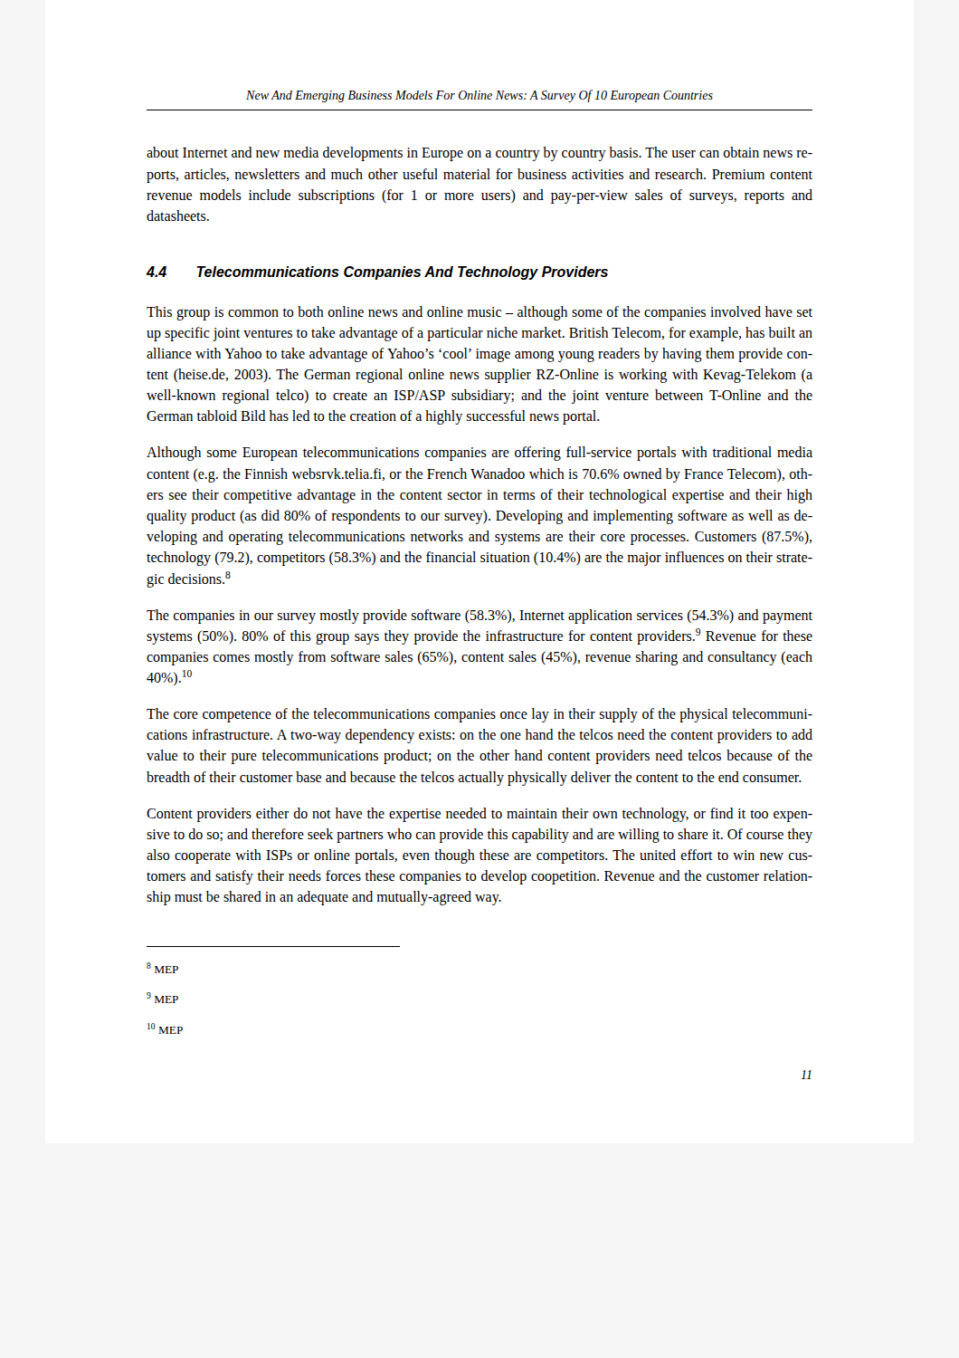New And Emerging Business Models For Online News: A Survey Of 10 European Countries
about Internet and new media developments in Europe on a country by country basis. The user can obtain news reports, articles, newsletters and much other useful material for business activities and research. Premium content revenue models include subscriptions (for 1 or more users) and pay-per-view sales of surveys, reports and datasheets.
4.4 Telecommunications Companies And Technology Providers
This group is common to both online news and online music – although some of the companies involved have set up specific joint ventures to take advantage of a particular niche market. British Telecom, for example, has built an alliance with Yahoo to take advantage of Yahoo’s ‘cool’ image among young readers by having them provide content (heise.de, 2003). The German regional online news supplier RZ-Online is working with Kevag-Telekom (a well-known regional telco) to create an ISP/ASP subsidiary; and the joint venture between T-Online and the German tabloid Bild has led to the creation of a highly successful news portal.
Although some European telecommunications companies are offering full-service portals with traditional media content (e.g. the Finnish websrvk.telia.fi, or the French Wanadoo which is 70.6% owned by France Telecom), others see their competitive advantage in the content sector in terms of their technological expertise and their high quality product (as did 80% of respondents to our survey). Developing and implementing software as well as developing and operating telecommunications networks and systems are their core processes. Customers (87.5%), technology (79.2), competitors (58.3%) and the financial situation (10.4%) are the major influences on their strategic decisions.8
The companies in our survey mostly provide software (58.3%), Internet application services (54.3%) and payment systems (50%). 80% of this group says they provide the infrastructure for content providers.9 Revenue for these companies comes mostly from software sales (65%), content sales (45%), revenue sharing and consultancy (each 40%).10
The core competence of the telecommunications companies once lay in their supply of the physical telecommunications infrastructure. A two-way dependency exists: on the one hand the telcos need the content providers to add value to their pure telecommunications product; on the other hand content providers need telcos because of the breadth of their customer base and because the telcos actually physically deliver the content to the end consumer.
Content providers either do not have the expertise needed to maintain their own technology, or find it too expensive to do so; and therefore seek partners who can provide this capability and are willing to share it. Of course they also cooperate with ISPs or online portals, even though these are competitors. The united effort to win new customers and satisfy their needs forces these companies to develop coopetition. Revenue and the customer relationship must be shared in an adequate and mutually-agreed way.
8 MEP
9 MEP
10 MEP
11